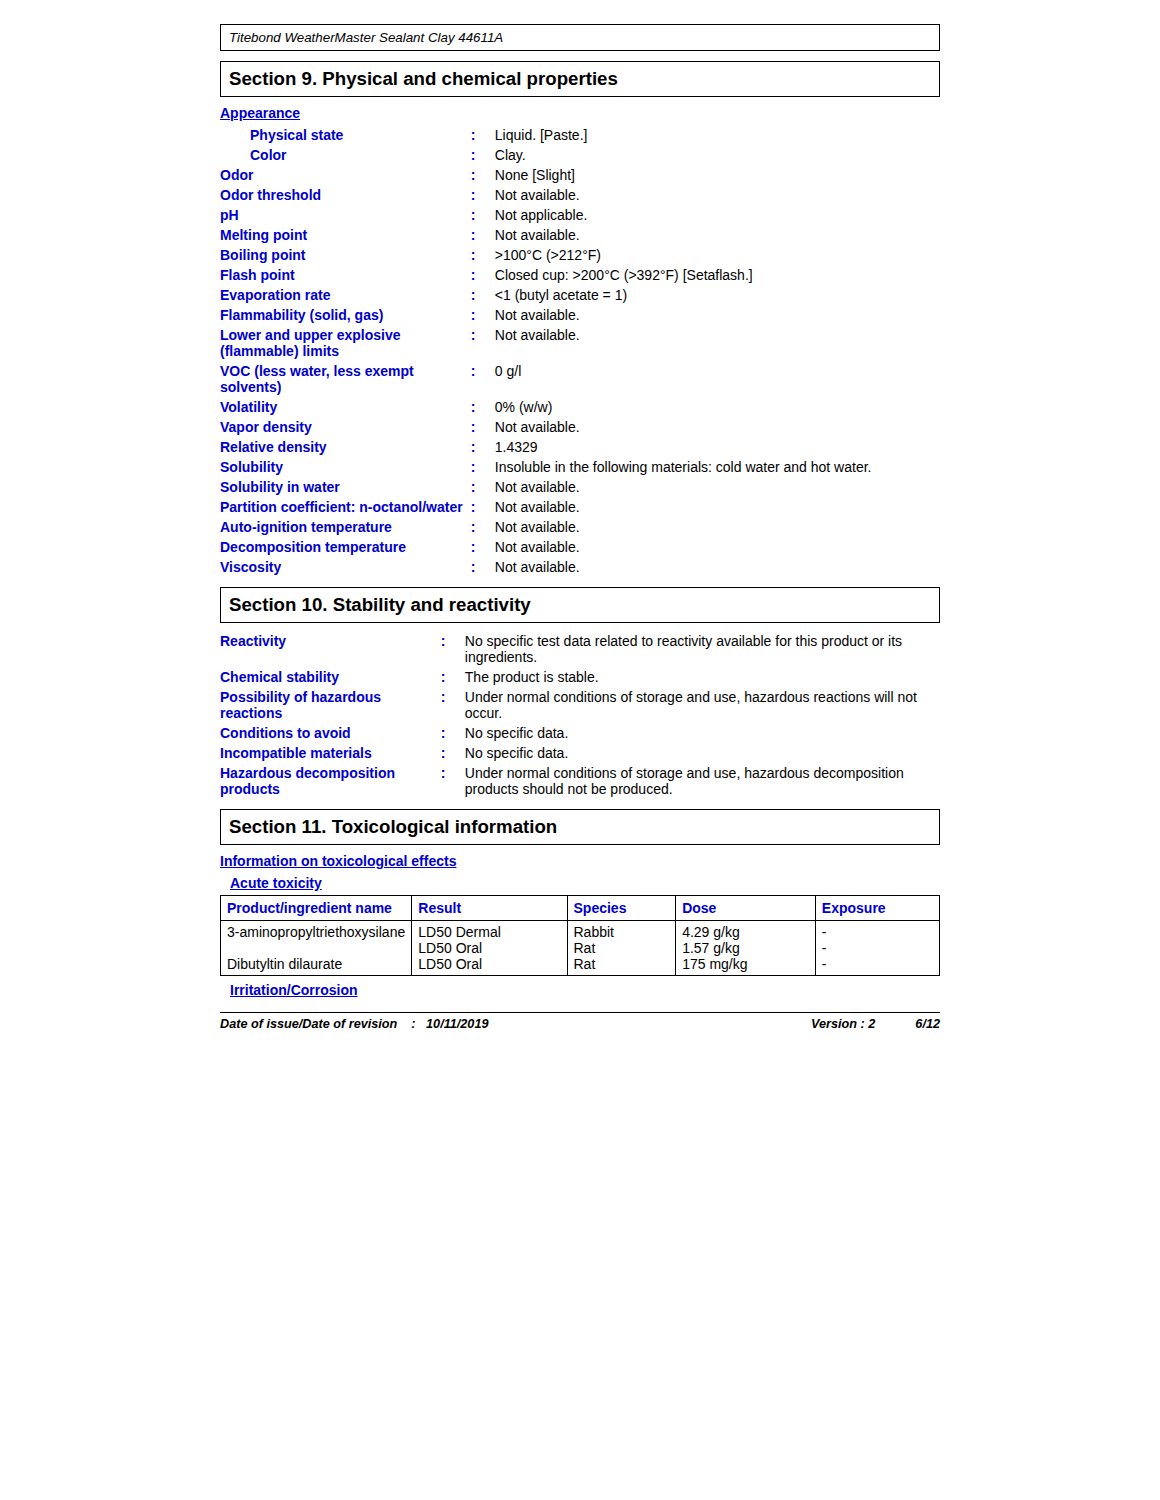Titebond WeatherMaster Sealant Clay 44611A
Section 9. Physical and chemical properties
Appearance
| Physical state | : | Liquid. [Paste.] |
| Color | : | Clay. |
| Odor | : | None [Slight] |
| Odor threshold | : | Not available. |
| pH | : | Not applicable. |
| Melting point | : | Not available. |
| Boiling point | : | >100°C (>212°F) |
| Flash point | : | Closed cup: >200°C (>392°F) [Setaflash.] |
| Evaporation rate | : | <1 (butyl acetate = 1) |
| Flammability (solid, gas) | : | Not available. |
| Lower and upper explosive (flammable) limits | : | Not available. |
| VOC (less water, less exempt solvents) | : | 0 g/l |
| Volatility | : | 0% (w/w) |
| Vapor density | : | Not available. |
| Relative density | : | 1.4329 |
| Solubility | : | Insoluble in the following materials: cold water and hot water. |
| Solubility in water | : | Not available. |
| Partition coefficient: n-octanol/water | : | Not available. |
| Auto-ignition temperature | : | Not available. |
| Decomposition temperature | : | Not available. |
| Viscosity | : | Not available. |
Section 10. Stability and reactivity
| Reactivity | : | No specific test data related to reactivity available for this product or its ingredients. |
| Chemical stability | : | The product is stable. |
| Possibility of hazardous reactions | : | Under normal conditions of storage and use, hazardous reactions will not occur. |
| Conditions to avoid | : | No specific data. |
| Incompatible materials | : | No specific data. |
| Hazardous decomposition products | : | Under normal conditions of storage and use, hazardous decomposition products should not be produced. |
Section 11. Toxicological information
Information on toxicological effects
Acute toxicity
| Product/ingredient name | Result | Species | Dose | Exposure |
| --- | --- | --- | --- | --- |
| 3-aminopropyltriethoxysilane Dibutyltin dilaurate | LD50 Dermal LD50 Oral LD50 Oral | Rabbit Rat Rat | 4.29 g/kg 1.57 g/kg 175 mg/kg | - - - |
Irritation/Corrosion
Date of issue/Date of revision : 10/11/2019
Version : 2
6/12